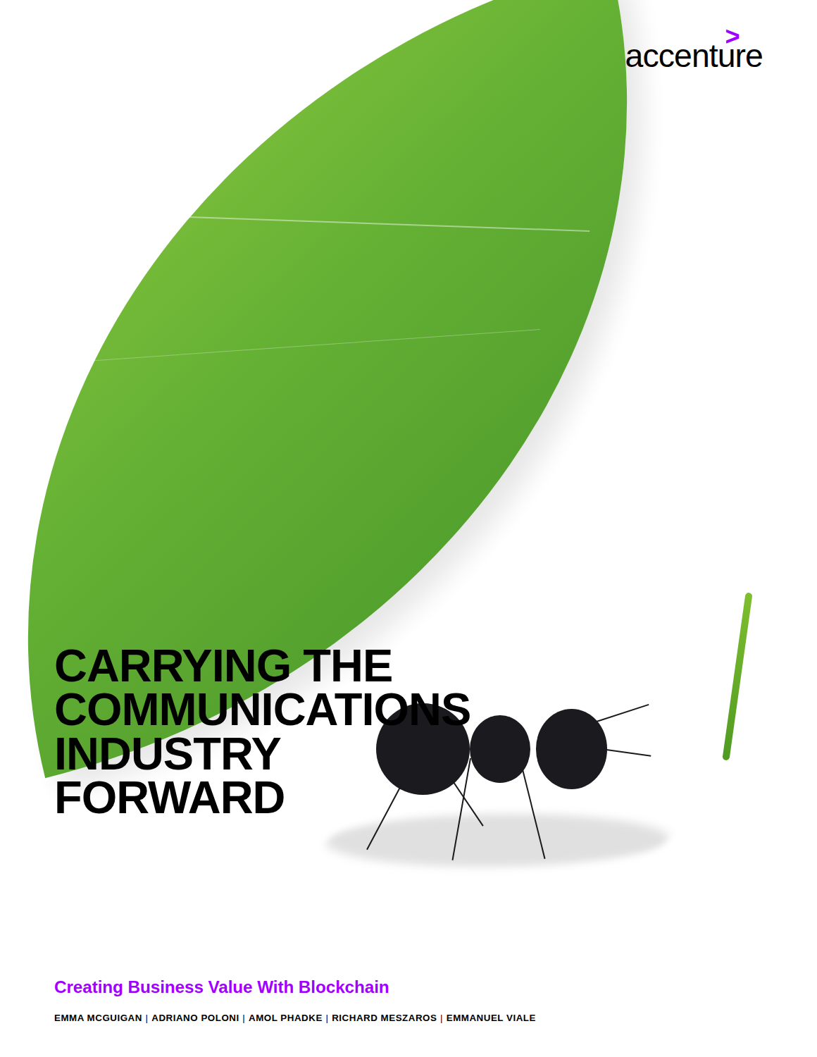>accenture
Carrying the Communications Industry Forward
Creating Business Value With Blockchain
Emma McGuigan|Adriano Poloni|Amol Phadke|Richard Meszaros|Emmanuel Viale